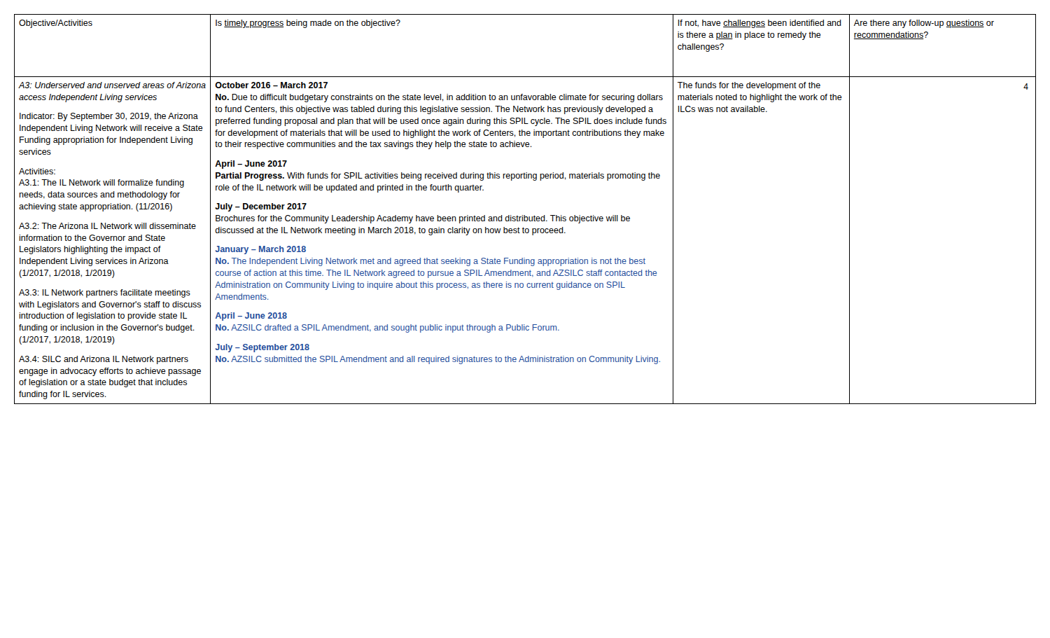| Objective/Activities | Is timely progress being made on the objective? | If not, have challenges been identified and is there a plan in place to remedy the challenges? | Are there any follow-up questions or recommendations ? |
| --- | --- | --- | --- |
| A3: Underserved and unserved areas of Arizona access Independent Living services Indicator: By September 30, 2019, the Arizona Independent Living Network will receive a State Funding appropriation for Independent Living services Activities: A3.1: The IL Network will formalize funding needs, data sources and methodology for achieving state appropriation. (11/2016) A3.2: The Arizona IL Network will disseminate information to the Governor and State Legislators highlighting the impact of Independent Living services in Arizona (1/2017, 1/2018, 1/2019) A3.3: IL Network partners facilitate meetings with Legislators and Governor's staff to discuss introduction of legislation to provide state IL funding or inclusion in the Governor's budget. (1/2017, 1/2018, 1/2019) A3.4: SILC and Arizona IL Network partners engage in advocacy efforts to achieve passage of legislation or a state budget that includes funding for IL services. | October 2016 – March 2017 No. Due to difficult budgetary constraints on the state level, in addition to an unfavorable climate for securing dollars to fund Centers, this objective was tabled during this legislative session. The Network has previously developed a preferred funding proposal and plan that will be used once again during this SPIL cycle. The SPIL does include funds for development of materials that will be used to highlight the work of Centers, the important contributions they make to their respective communities and the tax savings they help the state to achieve. April – June 2017 Partial Progress. With funds for SPIL activities being received during this reporting period, materials promoting the role of the IL network will be updated and printed in the fourth quarter. July – December 2017 Brochures for the Community Leadership Academy have been printed and distributed. This objective will be discussed at the IL Network meeting in March 2018, to gain clarity on how best to proceed. January – March 2018 No. The Independent Living Network met and agreed that seeking a State Funding appropriation is not the best course of action at this time. The IL Network agreed to pursue a SPIL Amendment, and AZSILC staff contacted the Administration on Community Living to inquire about this process, as there is no current guidance on SPIL Amendments. April – June 2018 No. AZSILC drafted a SPIL Amendment, and sought public input through a Public Forum. July – September 2018 No. AZSILC submitted the SPIL Amendment and all required signatures to the Administration on Community Living. | The funds for the development of the materials noted to highlight the work of the ILCs was not available. | 4 |